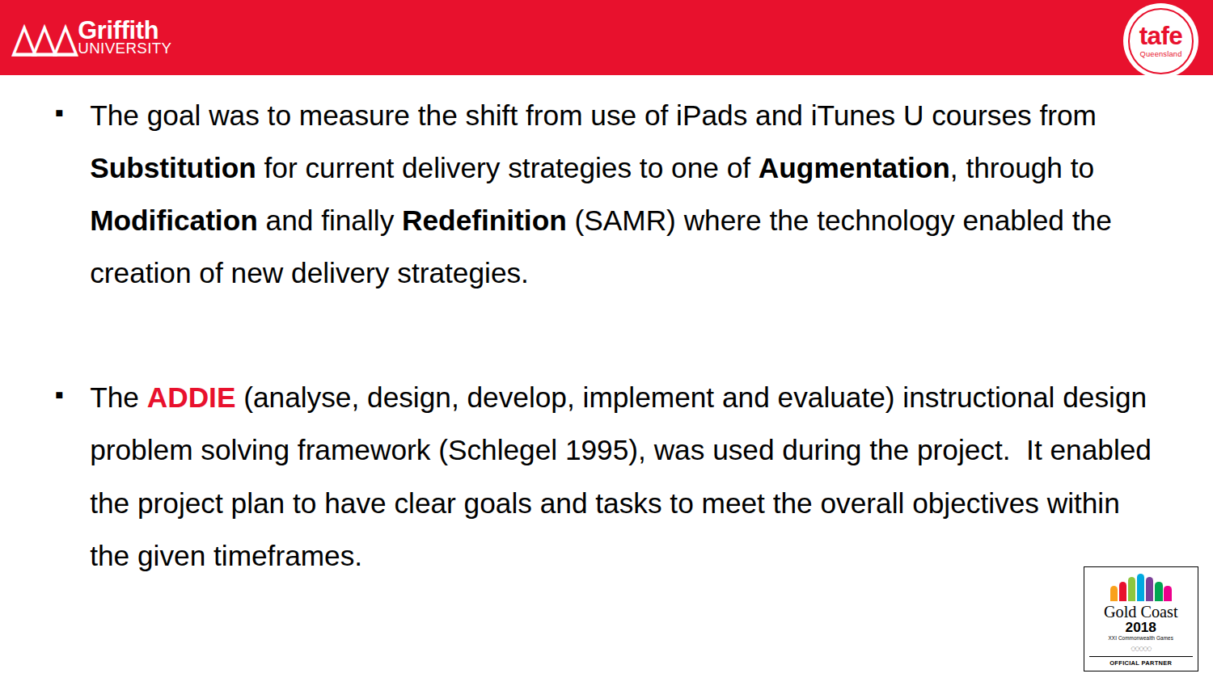△△△
Griffith
UNIVERSITY
tafe
Queensland
The goal was to measure the shift from use of iPads and iTunes U courses from Substitution for current delivery strategies to one of Augmentation, through to Modification and finally Redefinition (SAMR) where the technology enabled the creation of new delivery strategies.
The ADDIE (analyse, design, develop, implement and evaluate) instructional design problem solving framework (Schlegel 1995), was used during the project. It enabled the project plan to have clear goals and tasks to meet the overall objectives within the given timeframes.
Gold Coast
2018
XXI Commonwealth Games
◌◌◌◌◌
OFFICIAL PARTNER